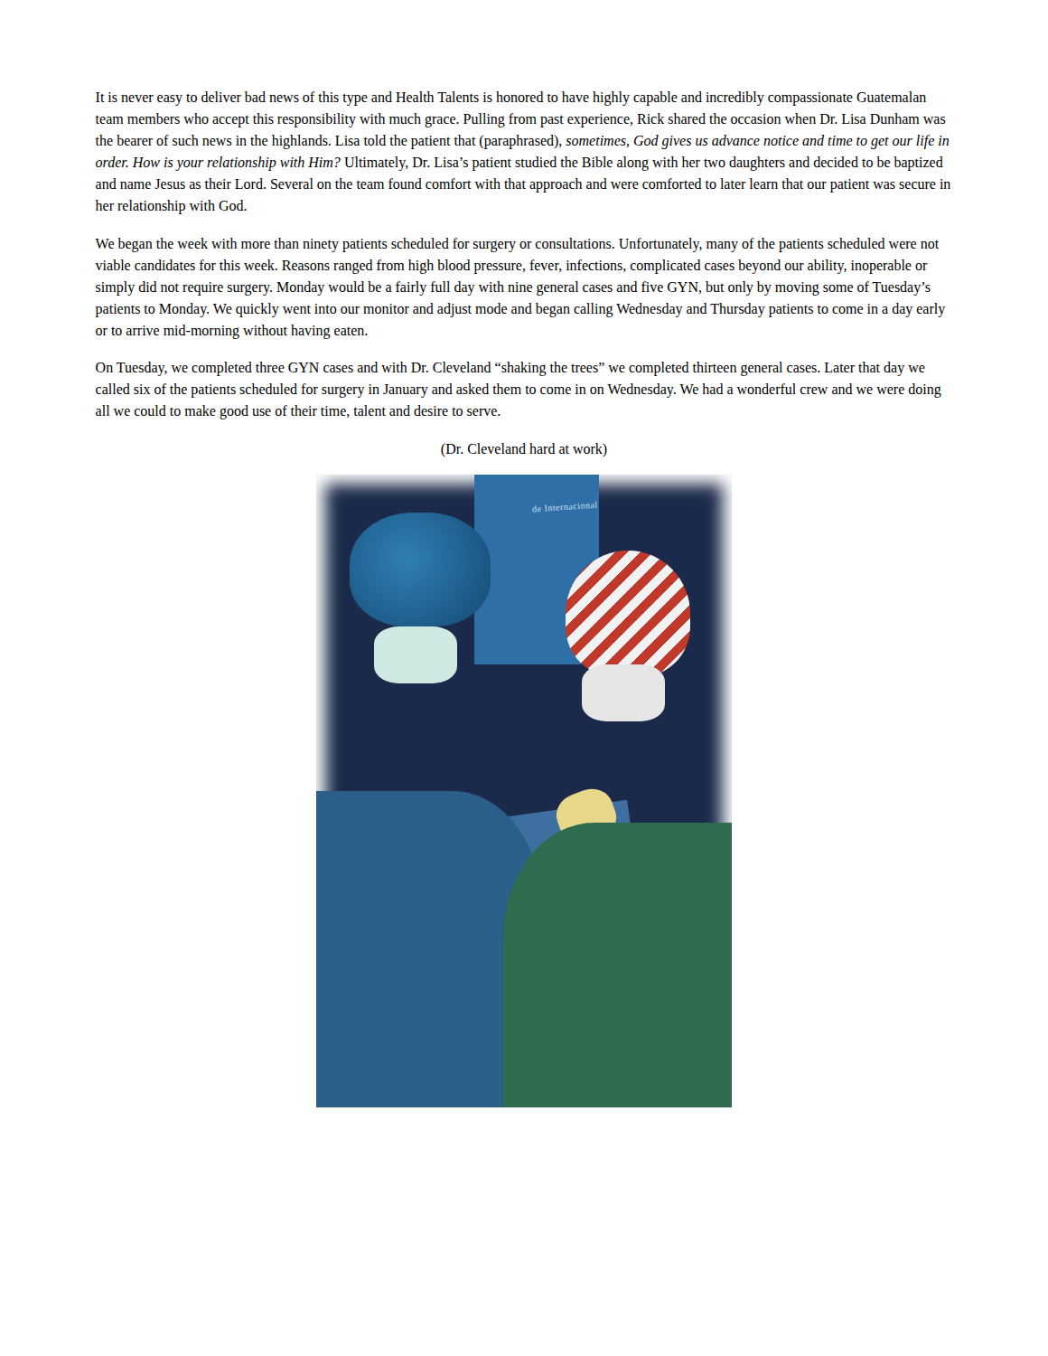It is never easy to deliver bad news of this type and Health Talents is honored to have highly capable and incredibly compassionate Guatemalan team members who accept this responsibility with much grace. Pulling from past experience, Rick shared the occasion when Dr. Lisa Dunham was the bearer of such news in the highlands. Lisa told the patient that (paraphrased), sometimes, God gives us advance notice and time to get our life in order. How is your relationship with Him? Ultimately, Dr. Lisa’s patient studied the Bible along with her two daughters and decided to be baptized and name Jesus as their Lord. Several on the team found comfort with that approach and were comforted to later learn that our patient was secure in her relationship with God.
We began the week with more than ninety patients scheduled for surgery or consultations. Unfortunately, many of the patients scheduled were not viable candidates for this week. Reasons ranged from high blood pressure, fever, infections, complicated cases beyond our ability, inoperable or simply did not require surgery. Monday would be a fairly full day with nine general cases and five GYN, but only by moving some of Tuesday’s patients to Monday. We quickly went into our monitor and adjust mode and began calling Wednesday and Thursday patients to come in a day early or to arrive mid-morning without having eaten.
On Tuesday, we completed three GYN cases and with Dr. Cleveland “shaking the trees” we completed thirteen general cases. Later that day we called six of the patients scheduled for surgery in January and asked them to come in on Wednesday. We had a wonderful crew and we were doing all we could to make good use of their time, talent and desire to serve.
(Dr. Cleveland hard at work)
de Internacional